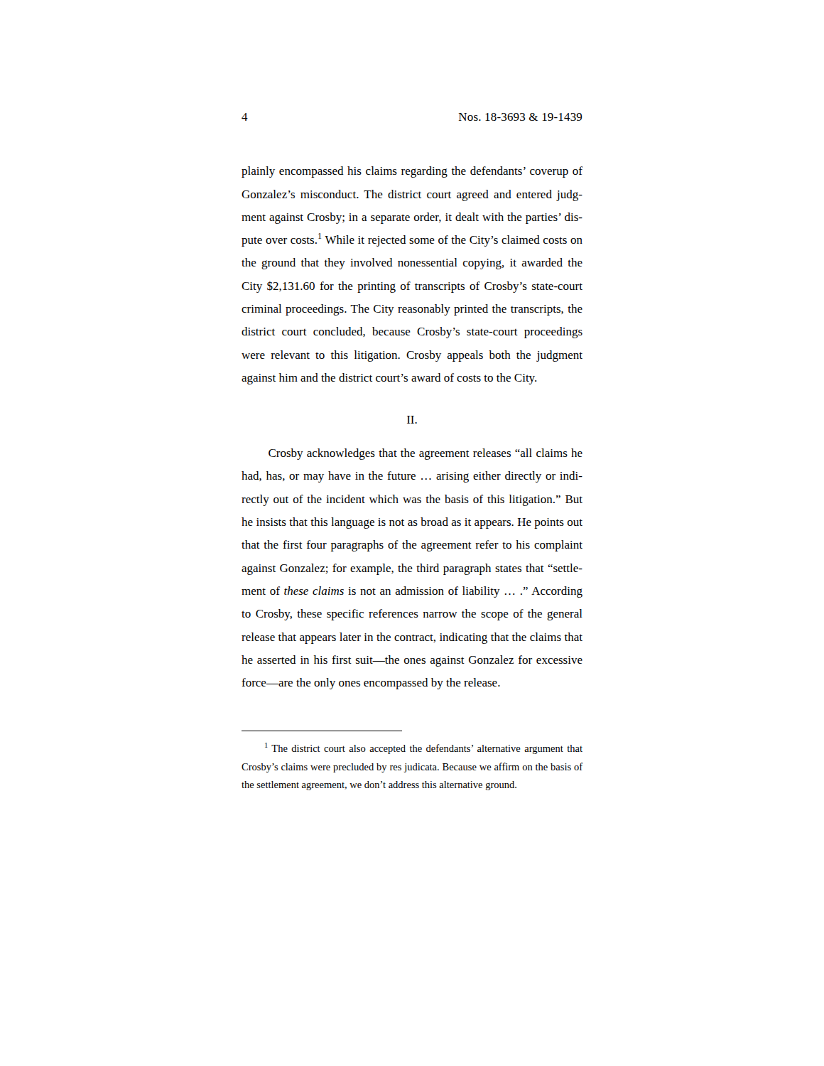4 Nos. 18-3693 & 19-1439
plainly encompassed his claims regarding the defendants’ coverup of Gonzalez’s misconduct. The district court agreed and entered judgment against Crosby; in a separate order, it dealt with the parties’ dispute over costs.1 While it rejected some of the City’s claimed costs on the ground that they involved nonessential copying, it awarded the City $2,131.60 for the printing of transcripts of Crosby’s state-court criminal proceedings. The City reasonably printed the transcripts, the district court concluded, because Crosby’s state-court proceedings were relevant to this litigation. Crosby appeals both the judgment against him and the district court’s award of costs to the City.
II.
Crosby acknowledges that the agreement releases “all claims he had, has, or may have in the future … arising either directly or indirectly out of the incident which was the basis of this litigation.” But he insists that this language is not as broad as it appears. He points out that the first four paragraphs of the agreement refer to his complaint against Gonzalez; for example, the third paragraph states that “settlement of these claims is not an admission of liability … .” According to Crosby, these specific references narrow the scope of the general release that appears later in the contract, indicating that the claims that he asserted in his first suit—the ones against Gonzalez for excessive force—are the only ones encompassed by the release.
1 The district court also accepted the defendants’ alternative argument that Crosby’s claims were precluded by res judicata. Because we affirm on the basis of the settlement agreement, we don’t address this alternative ground.